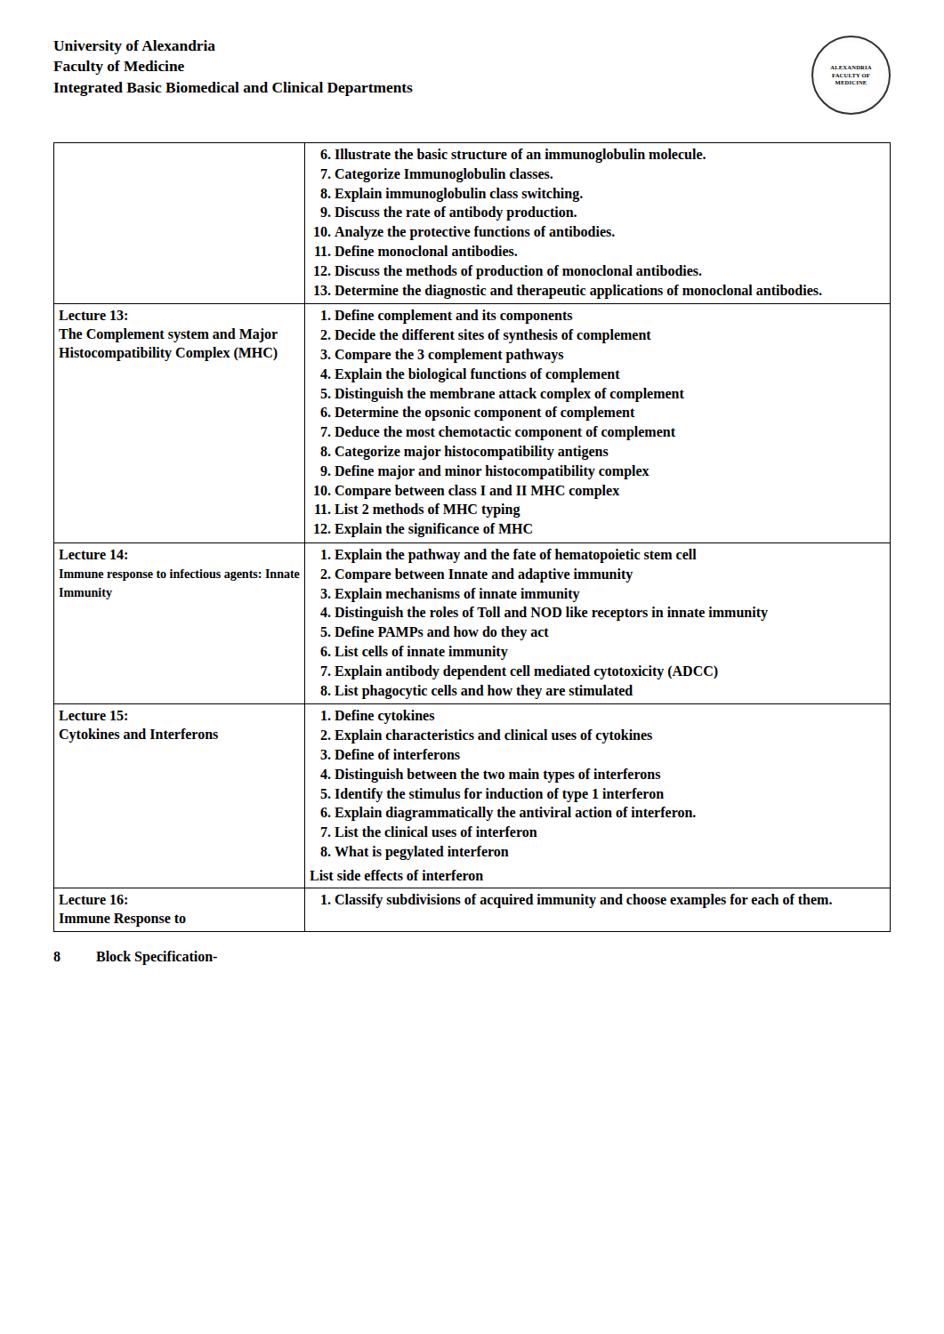University of Alexandria
Faculty of Medicine
Integrated Basic Biomedical and Clinical Departments
ALEXANDRIA FACULTY OF MEDICINE
| | Illustrate the basic structure of an immunoglobulin molecule. Categorize Immunoglobulin classes. Explain immunoglobulin class switching. Discuss the rate of antibody production. Analyze the protective functions of antibodies. Define monoclonal antibodies. Discuss the methods of production of monoclonal antibodies. Determine the diagnostic and therapeutic applications of monoclonal antibodies. |
| Lecture 13: The Complement system and Major Histocompatibility Complex (MHC) | Define complement and its components Decide the different sites of synthesis of complement Compare the 3 complement pathways Explain the biological functions of complement Distinguish the membrane attack complex of complement Determine the opsonic component of complement Deduce the most chemotactic component of complement Categorize major histocompatibility antigens Define major and minor histocompatibility complex Compare between class I and II MHC complex List 2 methods of MHC typing Explain the significance of MHC |
| Lecture 14: Immune response to infectious agents: Innate Immunity | Explain the pathway and the fate of hematopoietic stem cell Compare between Innate and adaptive immunity Explain mechanisms of innate immunity Distinguish the roles of Toll and NOD like receptors in innate immunity Define PAMPs and how do they act List cells of innate immunity Explain antibody dependent cell mediated cytotoxicity (ADCC) List phagocytic cells and how they are stimulated |
| Lecture 15: Cytokines and Interferons | Define cytokines Explain characteristics and clinical uses of cytokines Define of interferons Distinguish between the two main types of interferons Identify the stimulus for induction of type 1 interferon Explain diagrammatically the antiviral action of interferon. List the clinical uses of interferon What is pegylated interferon List side effects of interferon |
| Lecture 16: Immune Response to | Classify subdivisions of acquired immunity and choose examples for each of them. |
8 Block Specification-